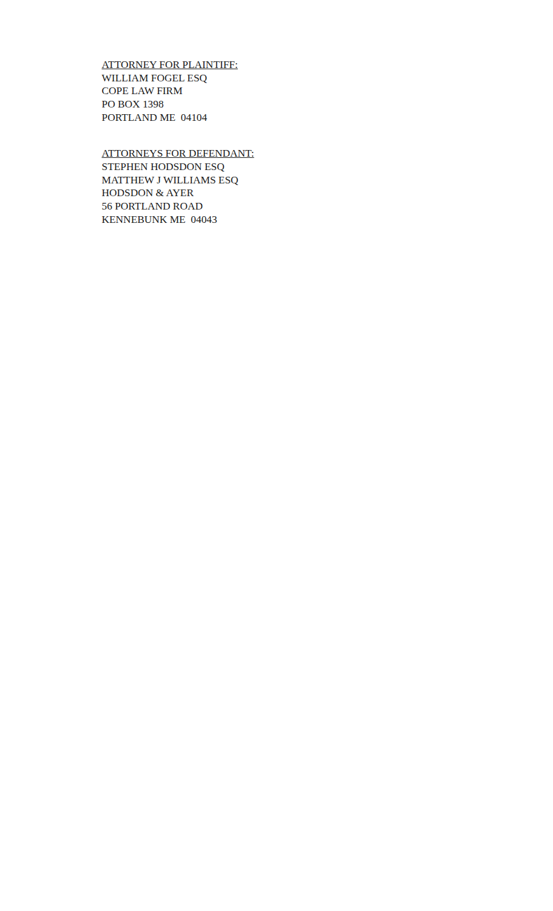ATTORNEY FOR PLAINTIFF:
WILLIAM FOGEL ESQ
COPE LAW FIRM
PO BOX 1398
PORTLAND ME 04104
ATTORNEYS FOR DEFENDANT:
STEPHEN HODSDON ESQ
MATTHEW J WILLIAMS ESQ
HODSDON & AYER
56 PORTLAND ROAD
KENNEBUNK ME 04043